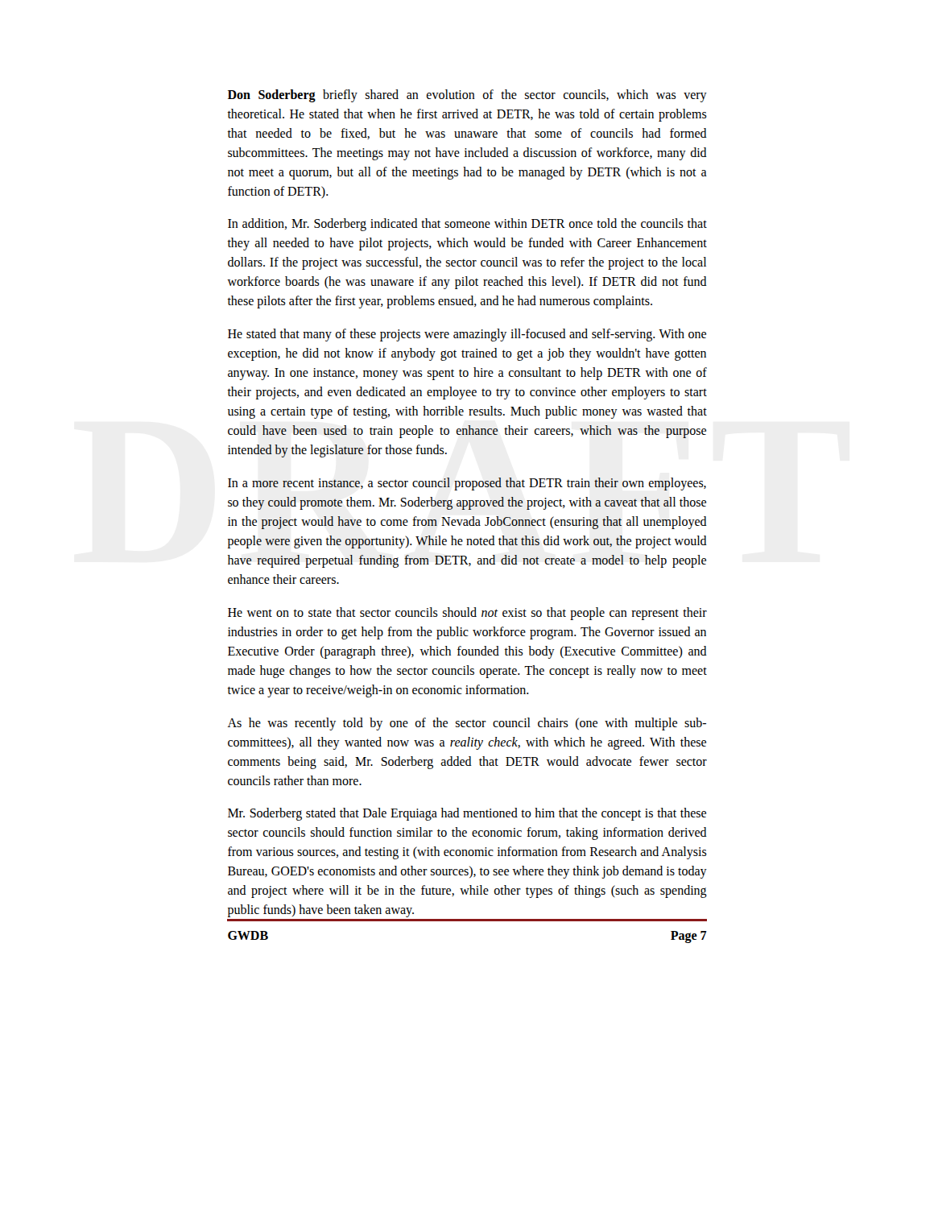DRAFT
Don Soderberg briefly shared an evolution of the sector councils, which was very theoretical. He stated that when he first arrived at DETR, he was told of certain problems that needed to be fixed, but he was unaware that some of councils had formed subcommittees. The meetings may not have included a discussion of workforce, many did not meet a quorum, but all of the meetings had to be managed by DETR (which is not a function of DETR).
In addition, Mr. Soderberg indicated that someone within DETR once told the councils that they all needed to have pilot projects, which would be funded with Career Enhancement dollars. If the project was successful, the sector council was to refer the project to the local workforce boards (he was unaware if any pilot reached this level). If DETR did not fund these pilots after the first year, problems ensued, and he had numerous complaints.
He stated that many of these projects were amazingly ill-focused and self-serving. With one exception, he did not know if anybody got trained to get a job they wouldn't have gotten anyway. In one instance, money was spent to hire a consultant to help DETR with one of their projects, and even dedicated an employee to try to convince other employers to start using a certain type of testing, with horrible results. Much public money was wasted that could have been used to train people to enhance their careers, which was the purpose intended by the legislature for those funds.
In a more recent instance, a sector council proposed that DETR train their own employees, so they could promote them. Mr. Soderberg approved the project, with a caveat that all those in the project would have to come from Nevada JobConnect (ensuring that all unemployed people were given the opportunity). While he noted that this did work out, the project would have required perpetual funding from DETR, and did not create a model to help people enhance their careers.
He went on to state that sector councils should not exist so that people can represent their industries in order to get help from the public workforce program. The Governor issued an Executive Order (paragraph three), which founded this body (Executive Committee) and made huge changes to how the sector councils operate. The concept is really now to meet twice a year to receive/weigh-in on economic information.
As he was recently told by one of the sector council chairs (one with multiple sub-committees), all they wanted now was a reality check, with which he agreed. With these comments being said, Mr. Soderberg added that DETR would advocate fewer sector councils rather than more.
Mr. Soderberg stated that Dale Erquiaga had mentioned to him that the concept is that these sector councils should function similar to the economic forum, taking information derived from various sources, and testing it (with economic information from Research and Analysis Bureau, GOED's economists and other sources), to see where they think job demand is today and project where will it be in the future, while other types of things (such as spending public funds) have been taken away.
GWDB Page 7